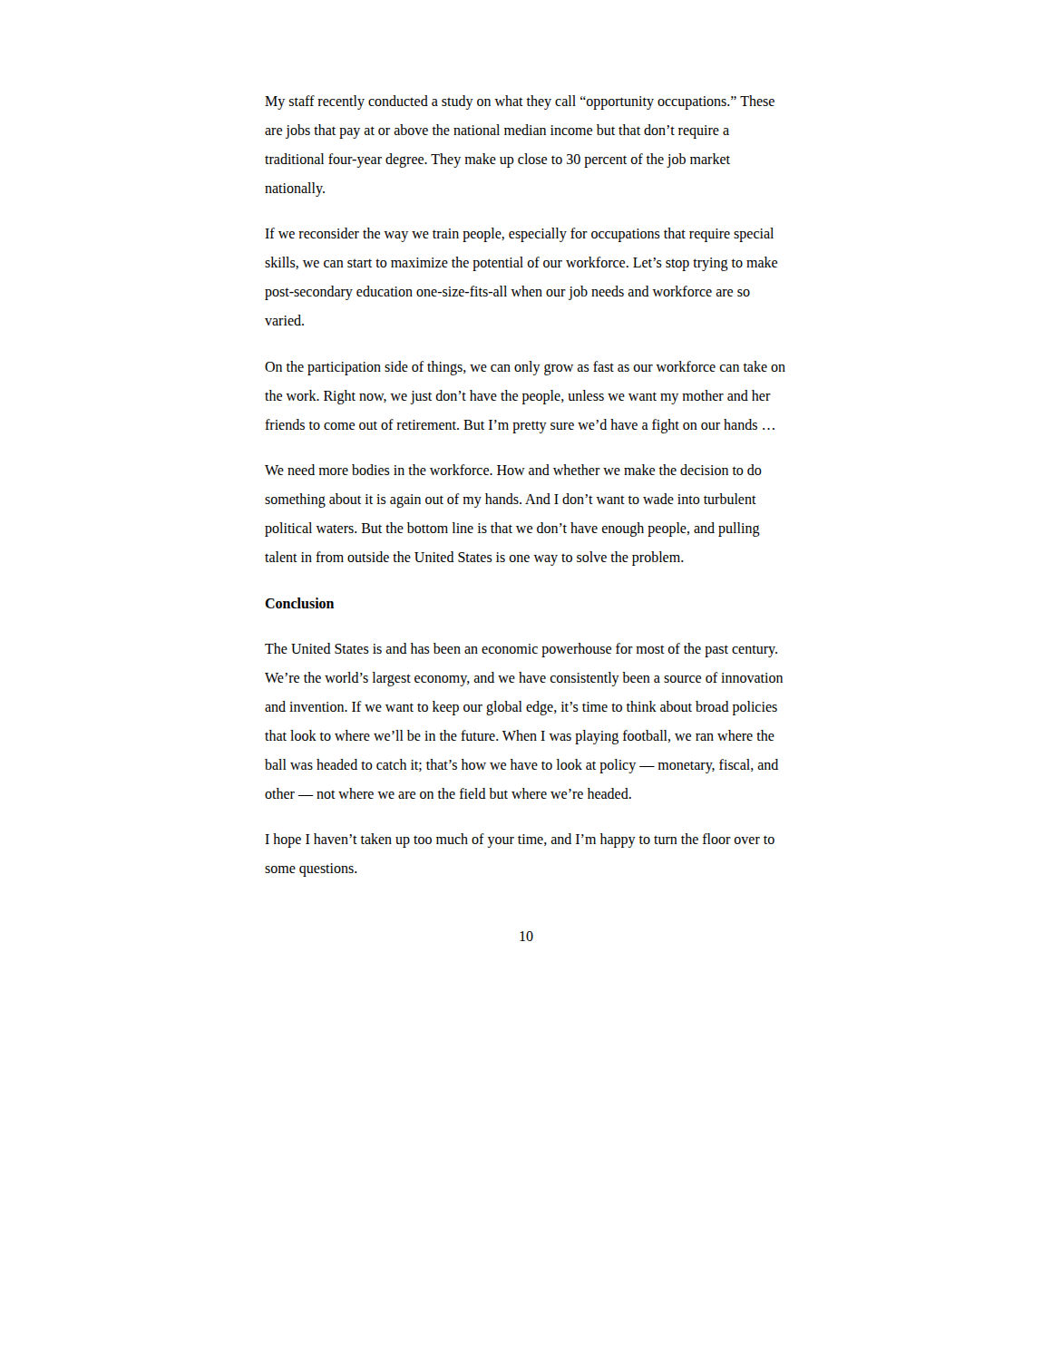My staff recently conducted a study on what they call “opportunity occupations.” These are jobs that pay at or above the national median income but that don’t require a traditional four-year degree. They make up close to 30 percent of the job market nationally.
If we reconsider the way we train people, especially for occupations that require special skills, we can start to maximize the potential of our workforce. Let’s stop trying to make post-secondary education one-size-fits-all when our job needs and workforce are so varied.
On the participation side of things, we can only grow as fast as our workforce can take on the work. Right now, we just don’t have the people, unless we want my mother and her friends to come out of retirement. But I’m pretty sure we’d have a fight on our hands …
We need more bodies in the workforce. How and whether we make the decision to do something about it is again out of my hands. And I don’t want to wade into turbulent political waters. But the bottom line is that we don’t have enough people, and pulling talent in from outside the United States is one way to solve the problem.
Conclusion
The United States is and has been an economic powerhouse for most of the past century. We’re the world’s largest economy, and we have consistently been a source of innovation and invention. If we want to keep our global edge, it’s time to think about broad policies that look to where we’ll be in the future. When I was playing football, we ran where the ball was headed to catch it; that’s how we have to look at policy — monetary, fiscal, and other — not where we are on the field but where we’re headed.
I hope I haven’t taken up too much of your time, and I’m happy to turn the floor over to some questions.
10